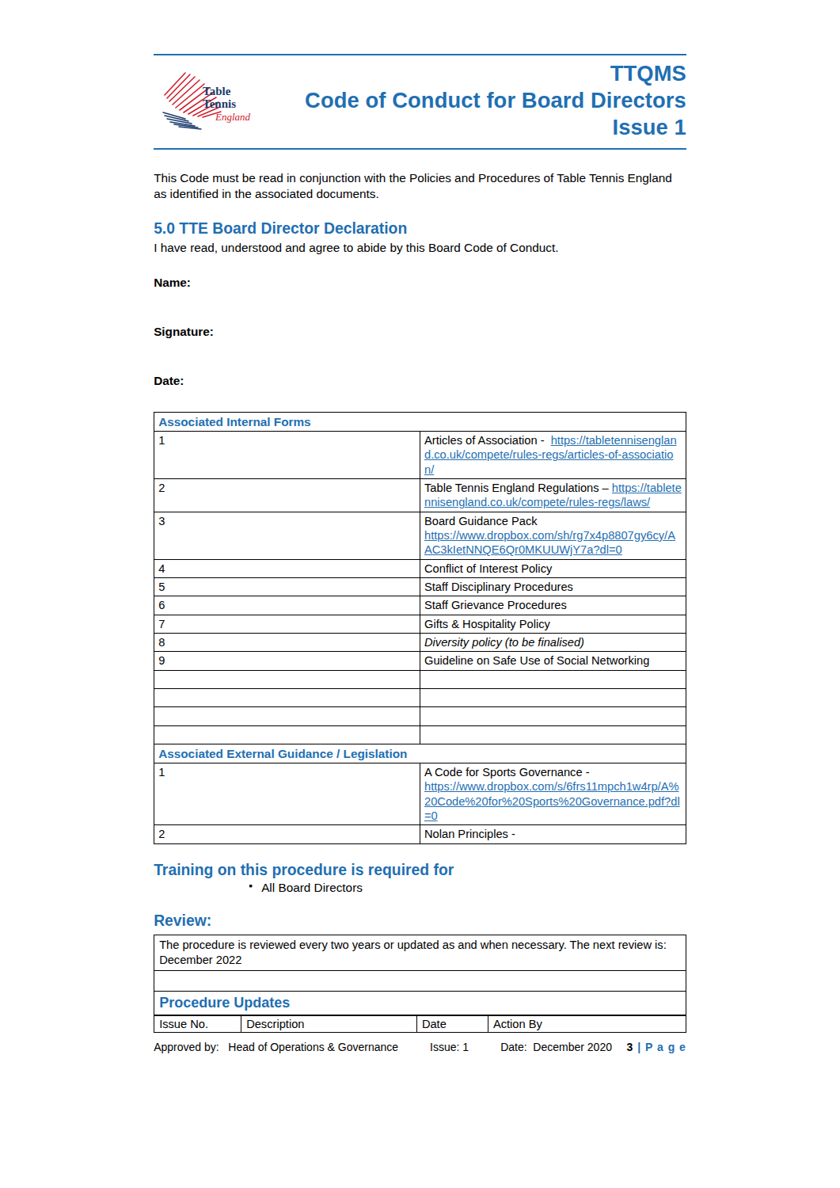Table Tennis England
TTQMS
Code of Conduct for Board Directors
Issue 1
This Code must be read in conjunction with the Policies and Procedures of Table Tennis England as identified in the associated documents.
5.0 TTE Board Director Declaration
I have read, understood and agree to abide by this Board Code of Conduct.
Name:
Signature:
Date:
| Associated Internal Forms |
| --- |
| 1 | Articles of Association - https://tabletennisengland.co.uk/compete/rules-regs/articles-of-association/ |
| 2 | Table Tennis England Regulations – https://tabletennisengland.co.uk/compete/rules-regs/laws/ |
| 3 | Board Guidance Pack https://www.dropbox.com/sh/rg7x4p8807gy6cy/AAC3kIetNNQE6Qr0MKUUWjY7a?dl=0 |
| 4 | Conflict of Interest Policy |
| 5 | Staff Disciplinary Procedures |
| 6 | Staff Grievance Procedures |
| 7 | Gifts & Hospitality Policy |
| 8 | Diversity policy (to be finalised) |
| 9 | Guideline on Safe Use of Social Networking |
| Associated External Guidance / Legislation |
| 1 | A Code for Sports Governance - https://www.dropbox.com/s/6frs11mpch1w4rp/A%20Code%20for%20Sports%20Governance.pdf?dl=0 |
| 2 | Nolan Principles - |
Training on this procedure is required for
All Board Directors
Review:
| The procedure is reviewed every two years or updated as and when necessary. The next review is: December 2022 |
| Procedure Updates |
| Issue No. | Description | Date | Action By |
Approved by: Head of Operations & Governance Issue: 1 Date: December 2020 3 | P a g e